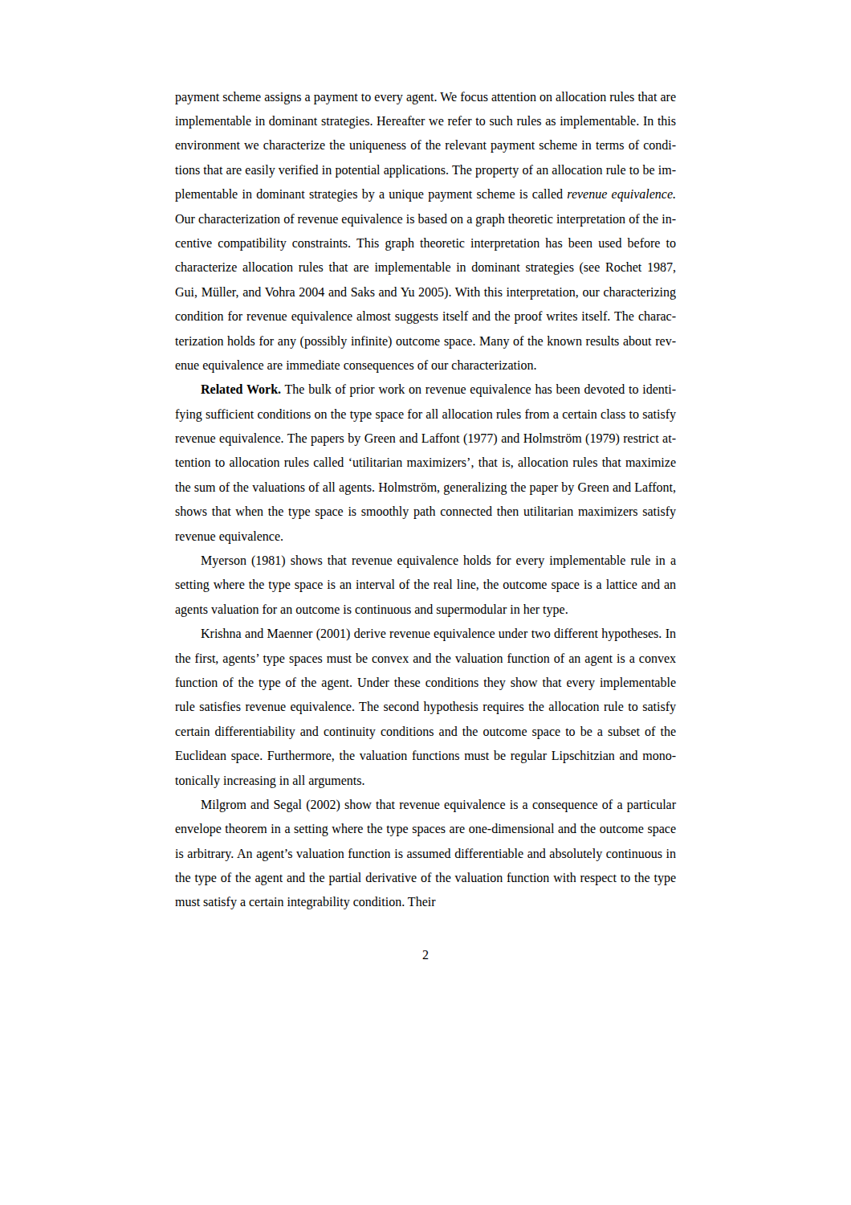payment scheme assigns a payment to every agent. We focus attention on allocation rules that are implementable in dominant strategies. Hereafter we refer to such rules as implementable. In this environment we characterize the uniqueness of the relevant payment scheme in terms of conditions that are easily verified in potential applications. The property of an allocation rule to be implementable in dominant strategies by a unique payment scheme is called revenue equivalence. Our characterization of revenue equivalence is based on a graph theoretic interpretation of the incentive compatibility constraints. This graph theoretic interpretation has been used before to characterize allocation rules that are implementable in dominant strategies (see Rochet 1987, Gui, Müller, and Vohra 2004 and Saks and Yu 2005). With this interpretation, our characterizing condition for revenue equivalence almost suggests itself and the proof writes itself. The characterization holds for any (possibly infinite) outcome space. Many of the known results about revenue equivalence are immediate consequences of our characterization.
Related Work. The bulk of prior work on revenue equivalence has been devoted to identifying sufficient conditions on the type space for all allocation rules from a certain class to satisfy revenue equivalence. The papers by Green and Laffont (1977) and Holmström (1979) restrict attention to allocation rules called ‘utilitarian maximizers’, that is, allocation rules that maximize the sum of the valuations of all agents. Holmström, generalizing the paper by Green and Laffont, shows that when the type space is smoothly path connected then utilitarian maximizers satisfy revenue equivalence.
Myerson (1981) shows that revenue equivalence holds for every implementable rule in a setting where the type space is an interval of the real line, the outcome space is a lattice and an agents valuation for an outcome is continuous and supermodular in her type.
Krishna and Maenner (2001) derive revenue equivalence under two different hypotheses. In the first, agents’ type spaces must be convex and the valuation function of an agent is a convex function of the type of the agent. Under these conditions they show that every implementable rule satisfies revenue equivalence. The second hypothesis requires the allocation rule to satisfy certain differentiability and continuity conditions and the outcome space to be a subset of the Euclidean space. Furthermore, the valuation functions must be regular Lipschitzian and monotonically increasing in all arguments.
Milgrom and Segal (2002) show that revenue equivalence is a consequence of a particular envelope theorem in a setting where the type spaces are one-dimensional and the outcome space is arbitrary. An agent’s valuation function is assumed differentiable and absolutely continuous in the type of the agent and the partial derivative of the valuation function with respect to the type must satisfy a certain integrability condition. Their
2